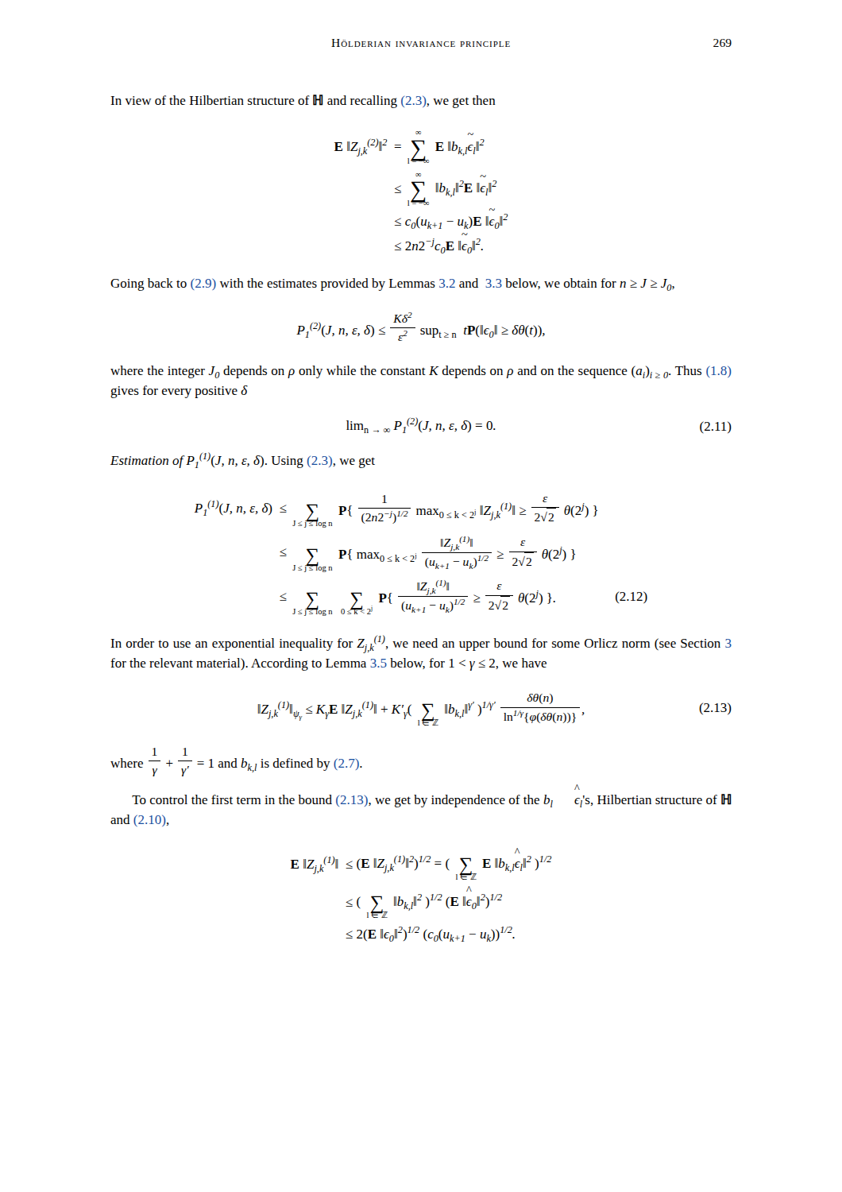Hölderian invariance principle 269
In view of the Hilbertian structure of ℍ and recalling (2.3), we get then
| E ‖ Z j,k (2) ‖ 2 | = | ∞ ∑ l = −∞ E ‖ b k,l ~ ϵ l ‖ 2 |
| | ≤ | ∞ ∑ l = −∞ ‖ b k,l ‖ 2 E ‖ ~ ϵ l ‖ 2 |
| | ≤ | c 0 ( u k+1 − u k ) E ‖ ~ ϵ 0 ‖ 2 |
| | ≤ | 2 n 2 −j c 0 E ‖ ~ ϵ 0 ‖ 2 . |
Going back to (2.9) with the estimates provided by Lemmas 3.2 and 3.3 below, we obtain for n ≥ J ≥ J0,
P1(2)(J, n, ε, δ) ≤ Kδ2 ε2 supt ≥ n tP(‖ϵ0‖ ≥ δθ(t)),
where the integer J0 depends on ρ only while the constant K depends on ρ and on the sequence (ai)i ≥ 0. Thus (1.8) gives for every positive δ
limn → ∞ P1(2)(J, n, ε, δ) = 0. (2.11)
Estimation of P1(1)(J, n, ε, δ). Using (2.3), we get
| P 1 (1) ( J, n, ε, δ ) | ≤ | ∑ J ≤ j ≤ log n P { 1 ( 2 n 2 −j ) 1/2 max 0 ≤ k < 2 j ‖ Z j,k (1) ‖ ≥ ε 2 √ 2 θ ( 2 j ) } | |
| | ≤ | ∑ J ≤ j ≤ log n P { max 0 ≤ k < 2 j ‖ Z j,k (1) ‖ ( u k+1 − u k ) 1/2 ≥ ε 2 √ 2 θ ( 2 j ) } | |
| | ≤ | ∑ J ≤ j ≤ log n ∑ 0 ≤ k < 2 j P { ‖ Z j,k (1) ‖ ( u k+1 − u k ) 1/2 ≥ ε 2 √ 2 θ ( 2 j ) } . | (2.12) |
In order to use an exponential inequality for Zj,k(1), we need an upper bound for some Orlicz norm (see Section 3 for the relevant material). According to Lemma 3.5 below, for 1 < γ ≤ 2, we have
‖Zj,k(1)‖ψγ ≤ KγE ‖Zj,k(1)‖ + K′γ( ∑l ∈ ℤ ‖bk,l‖γ′ )1/γ′ δθ(n) ln1/γ{φ(δθ(n))}, (2.13)
where 1 γ + 1 γ′ = 1 and bk,l is defined by (2.7).
To control the first term in the bound (2.13), we get by independence of the bl^ϵl's, Hilbertian structure of ℍ and (2.10),
| E ‖ Z j,k (1) ‖ | ≤ | ( E ‖ Z j,k (1) ‖ 2 ) 1/2 = ( ∑ l ∈ ℤ E ‖ b k,l ^ ϵ l ‖ 2 ) 1/2 |
| | ≤ | ( ∑ l ∈ ℤ ‖ b k,l ‖ 2 ) 1/2 ( E ‖ ^ ϵ 0 ‖ 2 ) 1/2 |
| | ≤ | 2 ( E ‖ ϵ 0 ‖ 2 ) 1/2 ( c 0 ( u k+1 − u k ) ) 1/2 . |